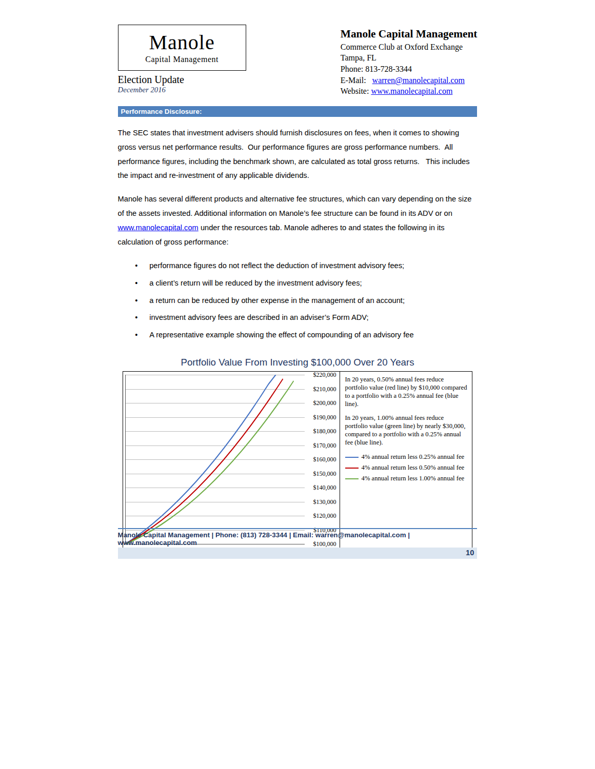Manole
Capital Management
Election Update
December 2016
Manole Capital Management
Commerce Club at Oxford Exchange
Tampa, FL
Phone: 813-728-3344
E-Mail: warren@manolecapital.com
Website: www.manolecapital.com
Performance Disclosure:
The SEC states that investment advisers should furnish disclosures on fees, when it comes to showing gross versus net performance results. Our performance figures are gross performance numbers. All performance figures, including the benchmark shown, are calculated as total gross returns. This includes the impact and re-investment of any applicable dividends.
Manole has several different products and alternative fee structures, which can vary depending on the size of the assets invested. Additional information on Manole’s fee structure can be found in its ADV or on www.manolecapital.com under the resources tab. Manole adheres to and states the following in its calculation of gross performance:
performance figures do not reflect the deduction of investment advisory fees;
a client’s return will be reduced by the investment advisory fees;
a return can be reduced by other expense in the management of an account;
investment advisory fees are described in an adviser’s Form ADV;
A representative example showing the effect of compounding of an advisory fee
Portfolio Value From Investing $100,000 Over 20 Years
$220,000 $210,000 $200,000 $190,000 $180,000 $170,000 $160,000 $150,000 $140,000 $130,000 $120,000 $110,000 $100,000
20132015201720192021202320252027202920312033
In 20 years, 0.50% annual fees reduce portfolio value (red line) by $10,000 compared to a portfolio with a 0.25% annual fee (blue line).
In 20 years, 1.00% annual fees reduce portfolio value (green line) by nearly $30,000, compared to a portfolio with a 0.25% annual fee (blue line).
4% annual return less 0.25% annual fee
4% annual return less 0.50% annual fee
4% annual return less 1.00% annual fee
Manole Capital Management | Phone: (813) 728-3344 | Email: warren@manolecapital.com | www.manolecapital.com
10